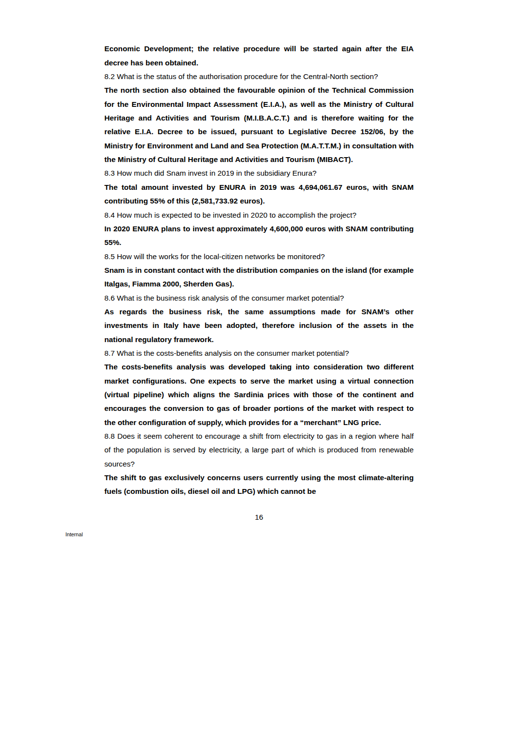Economic Development; the relative procedure will be started again after the EIA decree has been obtained.
8.2 What is the status of the authorisation procedure for the Central-North section?
The north section also obtained the favourable opinion of the Technical Commission for the Environmental Impact Assessment (E.I.A.), as well as the Ministry of Cultural Heritage and Activities and Tourism (M.I.B.A.C.T.) and is therefore waiting for the relative E.I.A. Decree to be issued, pursuant to Legislative Decree 152/06, by the Ministry for Environment and Land and Sea Protection (M.A.T.T.M.) in consultation with the Ministry of Cultural Heritage and Activities and Tourism (MIBACT).
8.3 How much did Snam invest in 2019 in the subsidiary Enura?
The total amount invested by ENURA in 2019 was 4,694,061.67 euros, with SNAM contributing 55% of this (2,581,733.92 euros).
8.4 How much is expected to be invested in 2020 to accomplish the project?
In 2020 ENURA plans to invest approximately 4,600,000 euros with SNAM contributing 55%.
8.5 How will the works for the local-citizen networks be monitored?
Snam is in constant contact with the distribution companies on the island (for example Italgas, Fiamma 2000, Sherden Gas).
8.6 What is the business risk analysis of the consumer market potential?
As regards the business risk, the same assumptions made for SNAM’s other investments in Italy have been adopted, therefore inclusion of the assets in the national regulatory framework.
8.7 What is the costs-benefits analysis on the consumer market potential?
The costs-benefits analysis was developed taking into consideration two different market configurations. One expects to serve the market using a virtual connection (virtual pipeline) which aligns the Sardinia prices with those of the continent and encourages the conversion to gas of broader portions of the market with respect to the other configuration of supply, which provides for a “merchant” LNG price.
8.8 Does it seem coherent to encourage a shift from electricity to gas in a region where half of the population is served by electricity, a large part of which is produced from renewable sources?
The shift to gas exclusively concerns users currently using the most climate-altering fuels (combustion oils, diesel oil and LPG) which cannot be
16
Internal